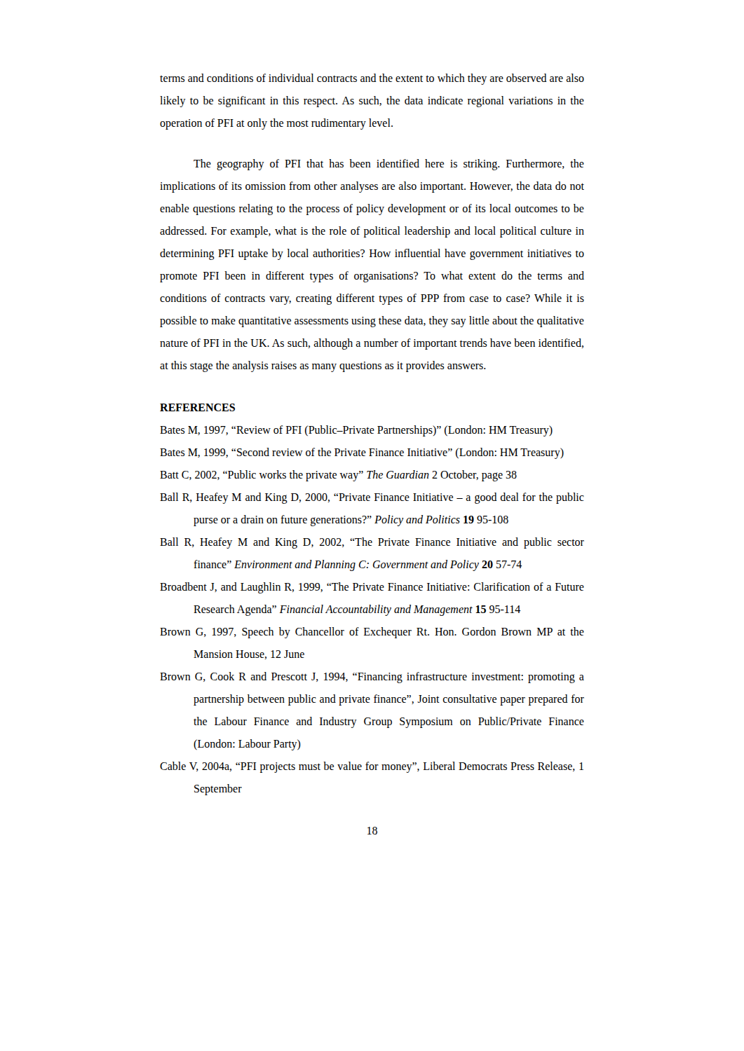terms and conditions of individual contracts and the extent to which they are observed are also likely to be significant in this respect. As such, the data indicate regional variations in the operation of PFI at only the most rudimentary level.
The geography of PFI that has been identified here is striking. Furthermore, the implications of its omission from other analyses are also important. However, the data do not enable questions relating to the process of policy development or of its local outcomes to be addressed. For example, what is the role of political leadership and local political culture in determining PFI uptake by local authorities? How influential have government initiatives to promote PFI been in different types of organisations? To what extent do the terms and conditions of contracts vary, creating different types of PPP from case to case? While it is possible to make quantitative assessments using these data, they say little about the qualitative nature of PFI in the UK. As such, although a number of important trends have been identified, at this stage the analysis raises as many questions as it provides answers.
REFERENCES
Bates M, 1997, “Review of PFI (Public–Private Partnerships)” (London: HM Treasury)
Bates M, 1999, “Second review of the Private Finance Initiative” (London: HM Treasury)
Batt C, 2002, “Public works the private way” The Guardian 2 October, page 38
Ball R, Heafey M and King D, 2000, “Private Finance Initiative – a good deal for the public purse or a drain on future generations?” Policy and Politics 19 95-108
Ball R, Heafey M and King D, 2002, “The Private Finance Initiative and public sector finance” Environment and Planning C: Government and Policy 20 57-74
Broadbent J, and Laughlin R, 1999, “The Private Finance Initiative: Clarification of a Future Research Agenda” Financial Accountability and Management 15 95-114
Brown G, 1997, Speech by Chancellor of Exchequer Rt. Hon. Gordon Brown MP at the Mansion House, 12 June
Brown G, Cook R and Prescott J, 1994, “Financing infrastructure investment: promoting a partnership between public and private finance”, Joint consultative paper prepared for the Labour Finance and Industry Group Symposium on Public/Private Finance (London: Labour Party)
Cable V, 2004a, “PFI projects must be value for money”, Liberal Democrats Press Release, 1 September
18